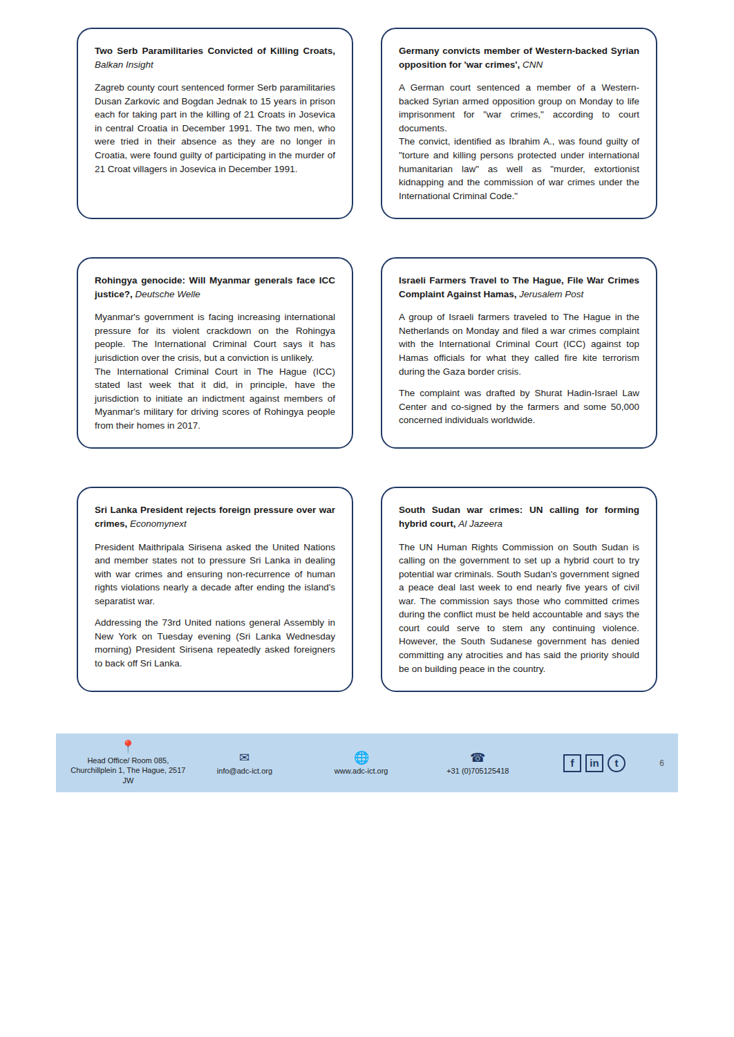Two Serb Paramilitaries Convicted of Killing Croats, Balkan Insight
Zagreb county court sentenced former Serb paramilitaries Dusan Zarkovic and Bogdan Jednak to 15 years in prison each for taking part in the killing of 21 Croats in Josevica in central Croatia in December 1991. The two men, who were tried in their absence as they are no longer in Croatia, were found guilty of participating in the murder of 21 Croat villagers in Josevica in December 1991.
Germany convicts member of Western-backed Syrian opposition for 'war crimes', CNN
A German court sentenced a member of a Western-backed Syrian armed opposition group on Monday to life imprisonment for "war crimes," according to court documents.
The convict, identified as Ibrahim A., was found guilty of "torture and killing persons protected under international humanitarian law" as well as "murder, extortionist kidnapping and the commission of war crimes under the International Criminal Code."
Rohingya genocide: Will Myanmar generals face ICC justice?, Deutsche Welle
Myanmar's government is facing increasing international pressure for its violent crackdown on the Rohingya people. The International Criminal Court says it has jurisdiction over the crisis, but a conviction is unlikely.
The International Criminal Court in The Hague (ICC) stated last week that it did, in principle, have the jurisdiction to initiate an indictment against members of Myanmar's military for driving scores of Rohingya people from their homes in 2017.
Israeli Farmers Travel to The Hague, File War Crimes Complaint Against Hamas, Jerusalem Post
A group of Israeli farmers traveled to The Hague in the Netherlands on Monday and filed a war crimes complaint with the International Criminal Court (ICC) against top Hamas officials for what they called fire kite terrorism during the Gaza border crisis.
The complaint was drafted by Shurat Hadin-Israel Law Center and co-signed by the farmers and some 50,000 concerned individuals worldwide.
Sri Lanka President rejects foreign pressure over war crimes, Economynext
President Maithripala Sirisena asked the United Nations and member states not to pressure Sri Lanka in dealing with war crimes and ensuring non-recurrence of human rights violations nearly a decade after ending the island's separatist war.
Addressing the 73rd United nations general Assembly in New York on Tuesday evening (Sri Lanka Wednesday morning) President Sirisena repeatedly asked foreigners to back off Sri Lanka.
South Sudan war crimes: UN calling for forming hybrid court, Al Jazeera
The UN Human Rights Commission on South Sudan is calling on the government to set up a hybrid court to try potential war criminals. South Sudan's government signed a peace deal last week to end nearly five years of civil war. The commission says those who committed crimes during the conflict must be held accountable and says the court could serve to stem any continuing violence. However, the South Sudanese government has denied committing any atrocities and has said the priority should be on building peace in the country.
📍 Head Office/ Room 085,
Churchillplein 1, The Hague, 2517 JW
✉ info@adc-ict.org
🌐 www.adc-ict.org
☎ +31 (0)705125418
f in t
6